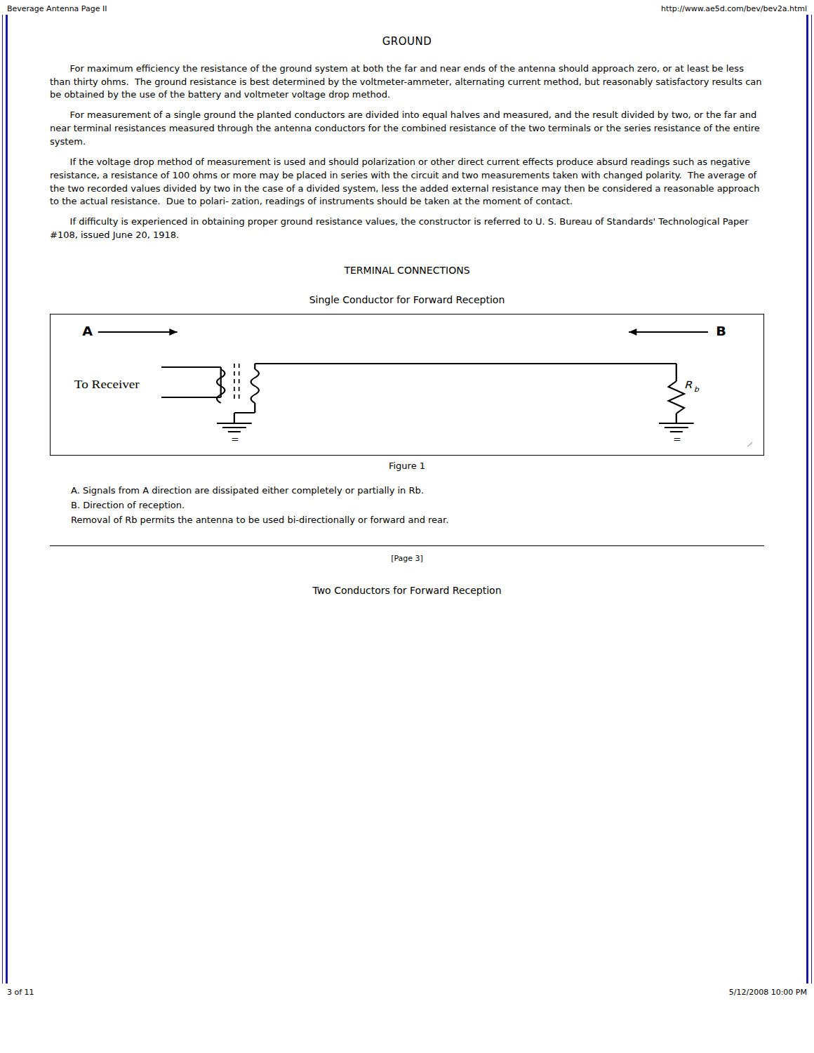Beverage Antenna Page II http://www.ae5d.com/bev/bev2a.html
GROUND
For maximum efficiency the resistance of the ground system at both the far and near ends of the antenna should approach zero, or at least be less than thirty ohms. The ground resistance is best determined by the voltmeter-ammeter, alternating current method, but reasonably satisfactory results can be obtained by the use of the battery and voltmeter voltage drop method.
For measurement of a single ground the planted conductors are divided into equal halves and measured, and the result divided by two, or the far and near terminal resistances measured through the antenna conductors for the combined resistance of the two terminals or the series resistance of the entire system.
If the voltage drop method of measurement is used and should polarization or other direct current effects produce absurd readings such as negative resistance, a resistance of 100 ohms or more may be placed in series with the circuit and two measurements taken with changed polarity. The average of the two recorded values divided by two in the case of a divided system, less the added external resistance may then be considered a reasonable approach to the actual resistance. Due to polari- zation, readings of instruments should be taken at the moment of contact.
If difficulty is experienced in obtaining proper ground resistance values, the constructor is referred to U. S. Bureau of Standards' Technological Paper #108, issued June 20, 1918.
TERMINAL CONNECTIONS
Single Conductor for Forward Reception
A B To Receiver = R b =
Figure 1
A. Signals from A direction are dissipated either completely or partially in Rb.
B. Direction of reception.
Removal of Rb permits the antenna to be used bi-directionally or forward and rear.
[Page 3]
Two Conductors for Forward Reception
3 of 11 5/12/2008 10:00 PM